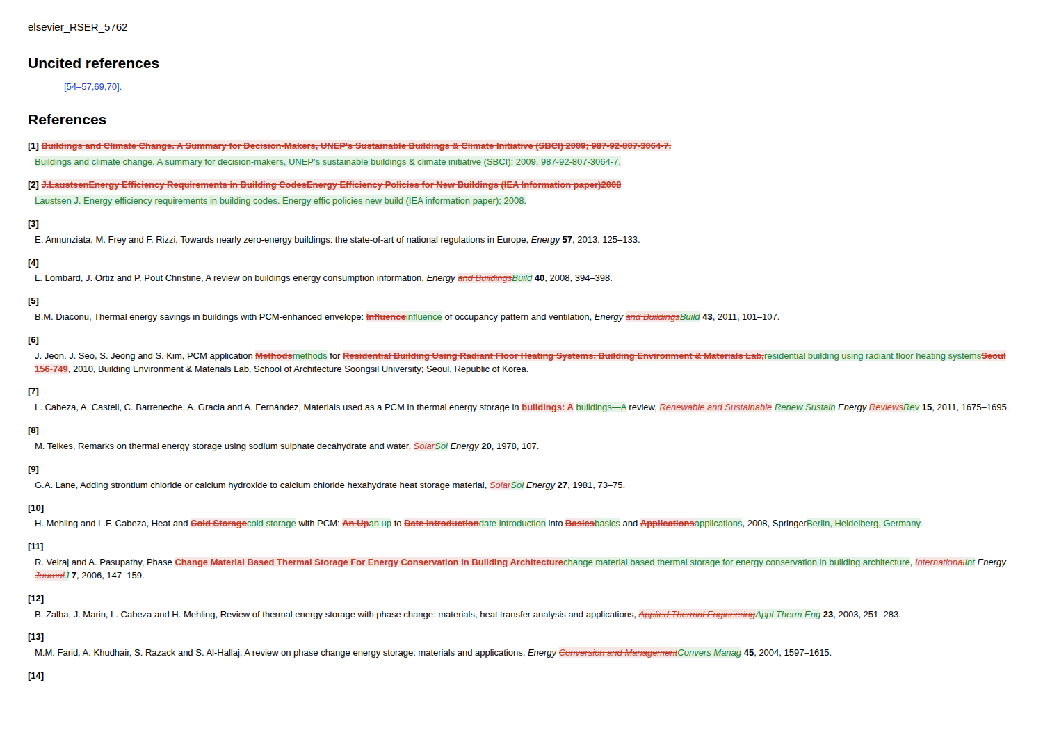elsevier_RSER_5762
Uncited references
[54–57,69,70].
References
[1] Buildings and Climate Change. A Summary for Decision-Makers, UNEP's Sustainable Buildings & Climate Initiative (SBCI) 2009; 987-92-807-3064-7.
Buildings and climate change. A summary for decision-makers, UNEP's sustainable buildings & climate initiative (SBCI); 2009. 987-92-807-3064-7.
[2] J.LaustsenEnergy Efficiency Requirements in Building CodesEnergy Efficiency Policies for New Buildings (IEA Information paper)2008
Laustsen J. Energy efficiency requirements in building codes. Energy effic policies new build (IEA information paper); 2008.
[3]
E. Annunziata, M. Frey and F. Rizzi, Towards nearly zero-energy buildings: the state-of-art of national regulations in Europe, Energy 57, 2013, 125–133.
[4]
L. Lombard, J. Ortiz and P. Pout Christine, A review on buildings energy consumption information, Energy and Buildings Build 40, 2008, 394–398.
[5]
B.M. Diaconu, Thermal energy savings in buildings with PCM-enhanced envelope: Influence influence of occupancy pattern and ventilation, Energy and Buildings Build 43, 2011, 101–107.
[6]
J. Jeon, J. Seo, S. Jeong and S. Kim, PCM application Methods methods for Residential Building Using Radiant Floor Heating Systems. Building Environment & Materials Lab, residential building using radiant floor heating systems Seoul 156-749, 2010, Building Environment & Materials Lab, School of Architecture Soongsil University; Seoul, Republic of Korea.
[7]
L. Cabeza, A. Castell, C. Barreneche, A. Gracia and A. Fernández, Materials used as a PCM in thermal energy storage in buildings: A buildings—A review, Renewable and Sustainable Renew Sustain Energy Reviews Rev 15, 2011, 1675–1695.
[8]
M. Telkes, Remarks on thermal energy storage using sodium sulphate decahydrate and water, Solar Sol Energy 20, 1978, 107.
[9]
G.A. Lane, Adding strontium chloride or calcium hydroxide to calcium chloride hexahydrate heat storage material, Solar Sol Energy 27, 1981, 73–75.
[10]
H. Mehling and L.F. Cabeza, Heat and Cold Storage cold storage with PCM: An Up an up to Date Introduction date introduction into Basics basics and Applications applications, 2008, SpringerBerlin, Heidelberg, Germany.
[11]
R. Velraj and A. Pasupathy, Phase Change Material Based Thermal Storage For Energy Conservation In Building Architecture change material based thermal storage for energy conservation in building architecture, International Int Energy Journal J 7, 2006, 147–159.
[12]
B. Zalba, J. Marin, L. Cabeza and H. Mehling, Review of thermal energy storage with phase change: materials, heat transfer analysis and applications, Applied Thermal Engineering Appl Therm Eng 23, 2003, 251–283.
[13]
M.M. Farid, A. Khudhair, S. Razack and S. Al-Hallaj, A review on phase change energy storage: materials and applications, Energy Conversion and Management Convers Manag 45, 2004, 1597–1615.
[14]